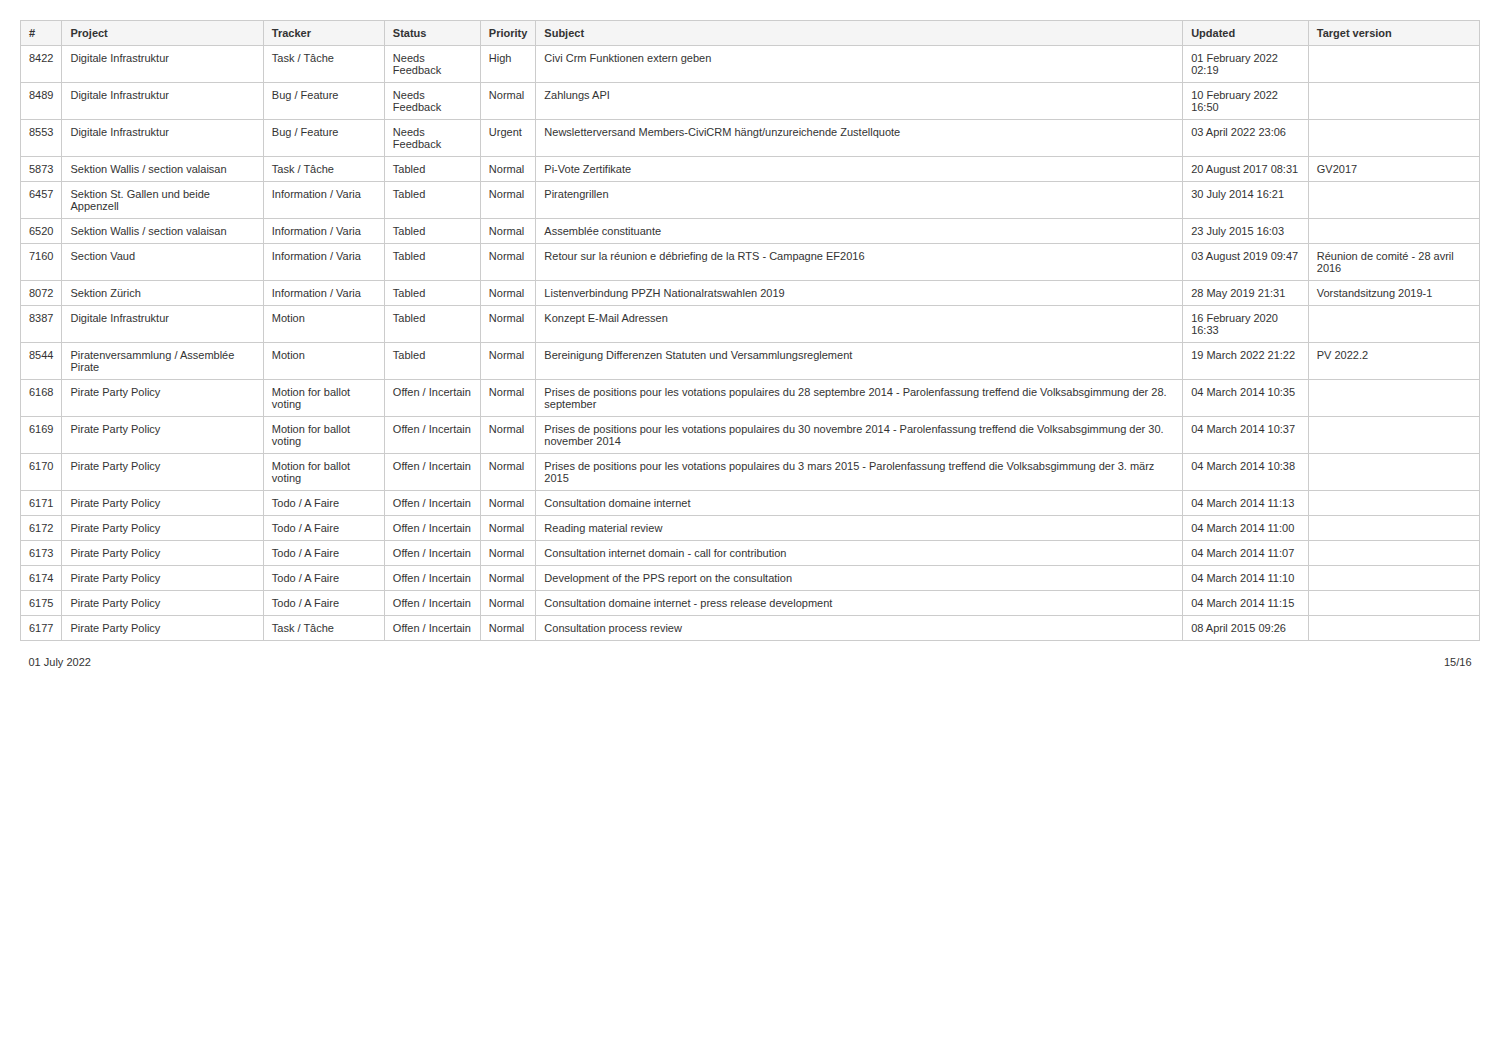| # | Project | Tracker | Status | Priority | Subject | Updated | Target version |
| --- | --- | --- | --- | --- | --- | --- | --- |
| 8422 | Digitale Infrastruktur | Task / Tâche | Needs Feedback | High | Civi Crm Funktionen extern geben | 01 February 2022 02:19 | |
| 8489 | Digitale Infrastruktur | Bug / Feature | Needs Feedback | Normal | Zahlungs API | 10 February 2022 16:50 | |
| 8553 | Digitale Infrastruktur | Bug / Feature | Needs Feedback | Urgent | Newsletterversand Members-CiviCRM hängt/unzureichende Zustellquote | 03 April 2022 23:06 | |
| 5873 | Sektion Wallis / section valaisan | Task / Tâche | Tabled | Normal | Pi-Vote Zertifikate | 20 August 2017 08:31 | GV2017 |
| 6457 | Sektion St. Gallen und beide Appenzell | Information / Varia | Tabled | Normal | Piratengrillen | 30 July 2014 16:21 | |
| 6520 | Sektion Wallis / section valaisan | Information / Varia | Tabled | Normal | Assemblée constituante | 23 July 2015 16:03 | |
| 7160 | Section Vaud | Information / Varia | Tabled | Normal | Retour sur la réunion e débriefing de la RTS - Campagne EF2016 | 03 August 2019 09:47 | Réunion de comité - 28 avril 2016 |
| 8072 | Sektion Zürich | Information / Varia | Tabled | Normal | Listenverbindung PPZH Nationalratswahlen 2019 | 28 May 2019 21:31 | Vorstandsitzung 2019-1 |
| 8387 | Digitale Infrastruktur | Motion | Tabled | Normal | Konzept E-Mail Adressen | 16 February 2020 16:33 | |
| 8544 | Piratenversammlung / Assemblée Pirate | Motion | Tabled | Normal | Bereinigung Differenzen Statuten und Versammlungsreglement | 19 March 2022 21:22 | PV 2022.2 |
| 6168 | Pirate Party Policy | Motion for ballot voting | Offen / Incertain | Normal | Prises de positions pour les votations populaires du 28 septembre 2014 - Parolenfassung treffend die Volksabsgimmung der 28. september | 04 March 2014 10:35 | |
| 6169 | Pirate Party Policy | Motion for ballot voting | Offen / Incertain | Normal | Prises de positions pour les votations populaires du 30 novembre 2014 - Parolenfassung treffend die Volksabsgimmung der 30. november 2014 | 04 March 2014 10:37 | |
| 6170 | Pirate Party Policy | Motion for ballot voting | Offen / Incertain | Normal | Prises de positions pour les votations populaires du 3 mars 2015 - Parolenfassung treffend die Volksabsgimmung der 3. märz 2015 | 04 March 2014 10:38 | |
| 6171 | Pirate Party Policy | Todo / A Faire | Offen / Incertain | Normal | Consultation domaine internet | 04 March 2014 11:13 | |
| 6172 | Pirate Party Policy | Todo / A Faire | Offen / Incertain | Normal | Reading material review | 04 March 2014 11:00 | |
| 6173 | Pirate Party Policy | Todo / A Faire | Offen / Incertain | Normal | Consultation internet domain - call for contribution | 04 March 2014 11:07 | |
| 6174 | Pirate Party Policy | Todo / A Faire | Offen / Incertain | Normal | Development of the PPS report on the consultation | 04 March 2014 11:10 | |
| 6175 | Pirate Party Policy | Todo / A Faire | Offen / Incertain | Normal | Consultation domaine internet - press release development | 04 March 2014 11:15 | |
| 6177 | Pirate Party Policy | Task / Tâche | Offen / Incertain | Normal | Consultation process review | 08 April 2015 09:26 | |
| 01 July 2022 | 15/16 |